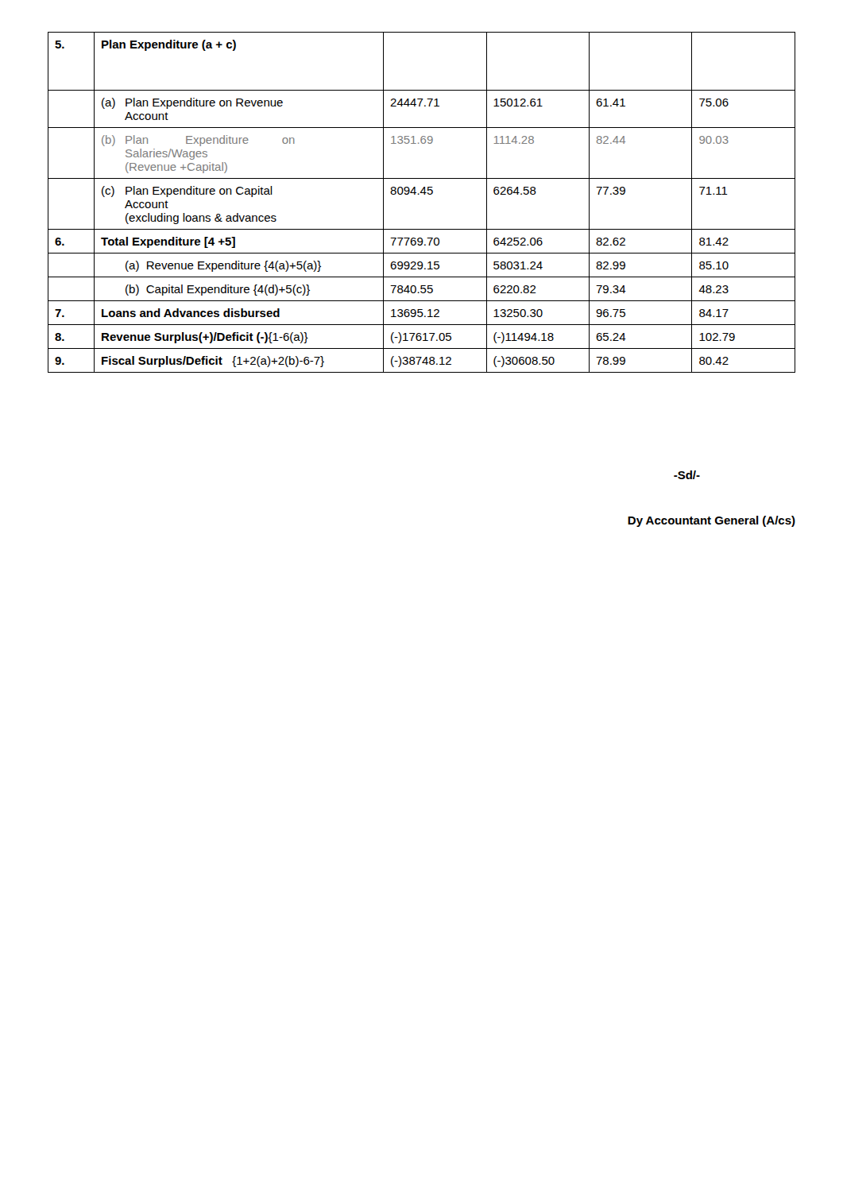| 5. | Plan Expenditure (a + c) | | | | |
| | (a) Plan Expenditure on Revenue Account | 24447.71 | 15012.61 | 61.41 | 75.06 |
| | (b) Plan Expenditure on Salaries/Wages (Revenue +Capital) | 1351.69 | 1114.28 | 82.44 | 90.03 |
| | (c) Plan Expenditure on Capital Account (excluding loans & advances | 8094.45 | 6264.58 | 77.39 | 71.11 |
| 6. | Total Expenditure [4 +5] | 77769.70 | 64252.06 | 82.62 | 81.42 |
| | (a) Revenue Expenditure {4(a)+5(a)} | 69929.15 | 58031.24 | 82.99 | 85.10 |
| | (b) Capital Expenditure {4(d)+5(c)} | 7840.55 | 6220.82 | 79.34 | 48.23 |
| 7. | Loans and Advances disbursed | 13695.12 | 13250.30 | 96.75 | 84.17 |
| 8. | Revenue Surplus(+)/Deficit (-) {1-6(a)} | (-)17617.05 | (-)11494.18 | 65.24 | 102.79 |
| 9. | Fiscal Surplus/Deficit {1+2(a)+2(b)-6-7} | (-)38748.12 | (-)30608.50 | 78.99 | 80.42 |
-Sd/-
Dy Accountant General (A/cs)